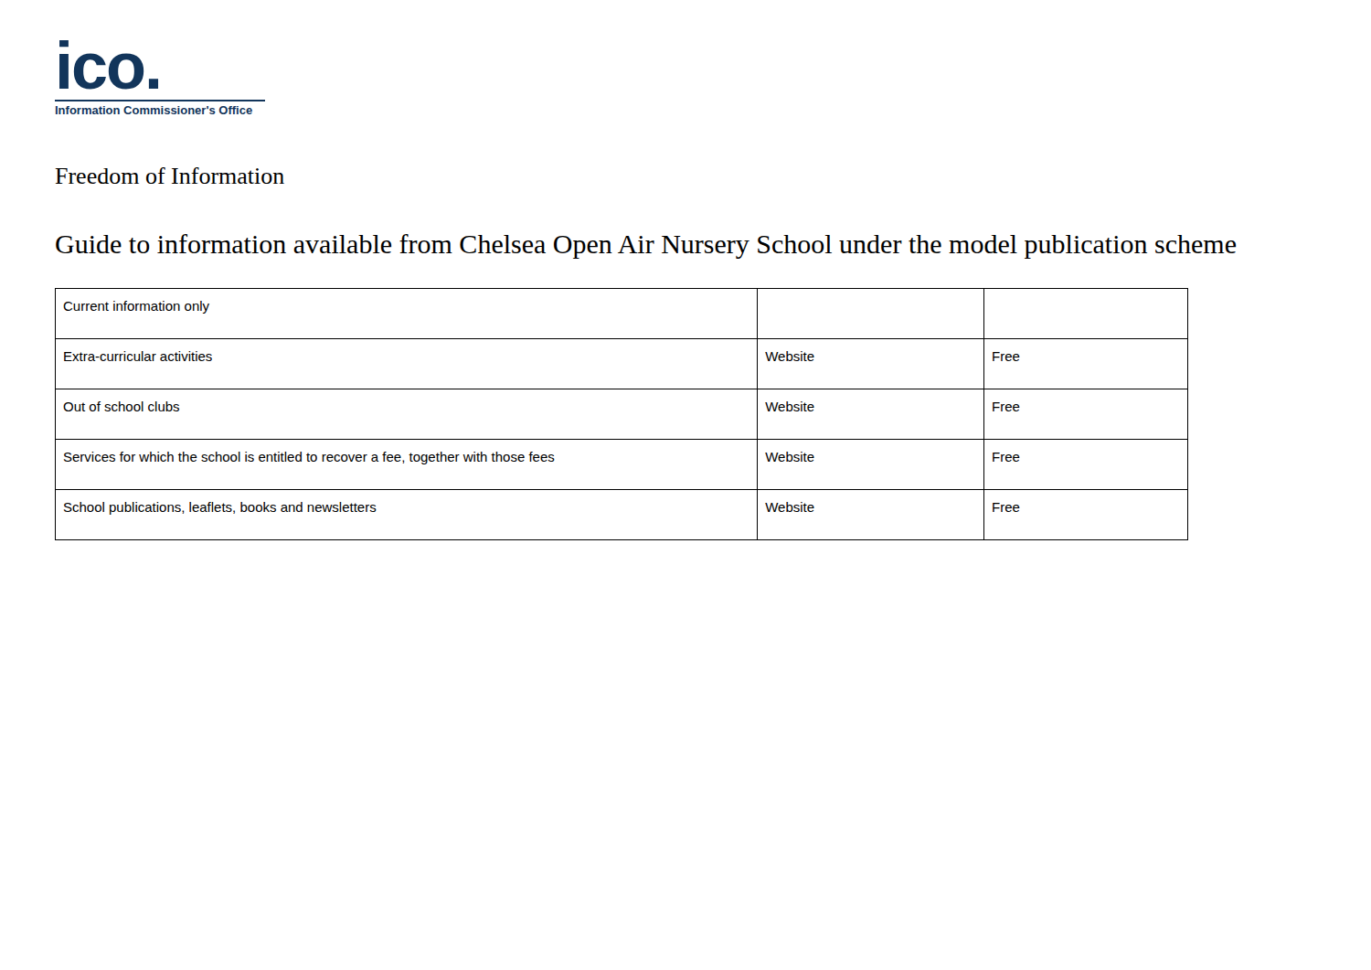ico.
Information Commissioner's Office
Freedom of Information
Guide to information available from Chelsea Open Air Nursery School under the model publication scheme
| Current information only | | |
| Extra-curricular activities | Website | Free |
| Out of school clubs | Website | Free |
| Services for which the school is entitled to recover a fee, together with those fees | Website | Free |
| School publications, leaflets, books and newsletters | Website | Free |